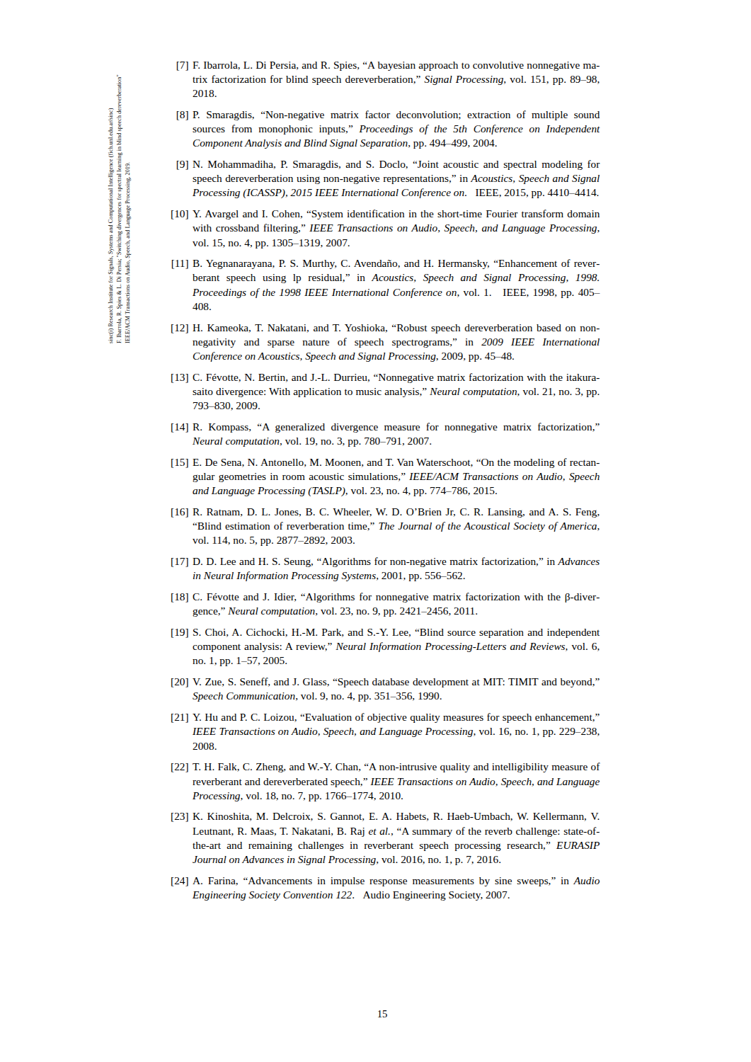sinc(i) Research Institute for Signals, Systems and Computational Intelligence (fich.unl.edu.ar/sinc)
F. Ibarrola, R. Spies & L. Di Persia; "Switching divergences for spectral learning in blind speech dereverberation"
IEEE/ACM Transactions on Audio, Speech, and Language Processing, 2019.
[7] F. Ibarrola, L. Di Persia, and R. Spies, “A bayesian approach to convolutive nonnegative matrix factorization for blind speech dereverberation,” Signal Processing, vol. 151, pp. 89–98, 2018.
[8] P. Smaragdis, “Non-negative matrix factor deconvolution; extraction of multiple sound sources from monophonic inputs,” Proceedings of the 5th Conference on Independent Component Analysis and Blind Signal Separation, pp. 494–499, 2004.
[9] N. Mohammadiha, P. Smaragdis, and S. Doclo, “Joint acoustic and spectral modeling for speech dereverberation using non-negative representations,” in Acoustics, Speech and Signal Processing (ICASSP), 2015 IEEE International Conference on. IEEE, 2015, pp. 4410–4414.
[10] Y. Avargel and I. Cohen, “System identification in the short-time Fourier transform domain with crossband filtering,” IEEE Transactions on Audio, Speech, and Language Processing, vol. 15, no. 4, pp. 1305–1319, 2007.
[11] B. Yegnanarayana, P. S. Murthy, C. Avendaño, and H. Hermansky, “Enhancement of reverberant speech using lp residual,” in Acoustics, Speech and Signal Processing, 1998. Proceedings of the 1998 IEEE International Conference on, vol. 1. IEEE, 1998, pp. 405–408.
[12] H. Kameoka, T. Nakatani, and T. Yoshioka, “Robust speech dereverberation based on non-negativity and sparse nature of speech spectrograms,” in 2009 IEEE International Conference on Acoustics, Speech and Signal Processing, 2009, pp. 45–48.
[13] C. Févotte, N. Bertin, and J.-L. Durrieu, “Nonnegative matrix factorization with the itakura-saito divergence: With application to music analysis,” Neural computation, vol. 21, no. 3, pp. 793–830, 2009.
[14] R. Kompass, “A generalized divergence measure for nonnegative matrix factorization,” Neural computation, vol. 19, no. 3, pp. 780–791, 2007.
[15] E. De Sena, N. Antonello, M. Moonen, and T. Van Waterschoot, “On the modeling of rectangular geometries in room acoustic simulations,” IEEE/ACM Transactions on Audio, Speech and Language Processing (TASLP), vol. 23, no. 4, pp. 774–786, 2015.
[16] R. Ratnam, D. L. Jones, B. C. Wheeler, W. D. O’Brien Jr, C. R. Lansing, and A. S. Feng, “Blind estimation of reverberation time,” The Journal of the Acoustical Society of America, vol. 114, no. 5, pp. 2877–2892, 2003.
[17] D. D. Lee and H. S. Seung, “Algorithms for non-negative matrix factorization,” in Advances in Neural Information Processing Systems, 2001, pp. 556–562.
[18] C. Févotte and J. Idier, “Algorithms for nonnegative matrix factorization with the β-divergence,” Neural computation, vol. 23, no. 9, pp. 2421–2456, 2011.
[19] S. Choi, A. Cichocki, H.-M. Park, and S.-Y. Lee, “Blind source separation and independent component analysis: A review,” Neural Information Processing-Letters and Reviews, vol. 6, no. 1, pp. 1–57, 2005.
[20] V. Zue, S. Seneff, and J. Glass, “Speech database development at MIT: TIMIT and beyond,” Speech Communication, vol. 9, no. 4, pp. 351–356, 1990.
[21] Y. Hu and P. C. Loizou, “Evaluation of objective quality measures for speech enhancement,” IEEE Transactions on Audio, Speech, and Language Processing, vol. 16, no. 1, pp. 229–238, 2008.
[22] T. H. Falk, C. Zheng, and W.-Y. Chan, “A non-intrusive quality and intelligibility measure of reverberant and dereverberated speech,” IEEE Transactions on Audio, Speech, and Language Processing, vol. 18, no. 7, pp. 1766–1774, 2010.
[23] K. Kinoshita, M. Delcroix, S. Gannot, E. A. Habets, R. Haeb-Umbach, W. Kellermann, V. Leutnant, R. Maas, T. Nakatani, B. Raj et al., “A summary of the reverb challenge: state-of-the-art and remaining challenges in reverberant speech processing research,” EURASIP Journal on Advances in Signal Processing, vol. 2016, no. 1, p. 7, 2016.
[24] A. Farina, “Advancements in impulse response measurements by sine sweeps,” in Audio Engineering Society Convention 122. Audio Engineering Society, 2007.
15